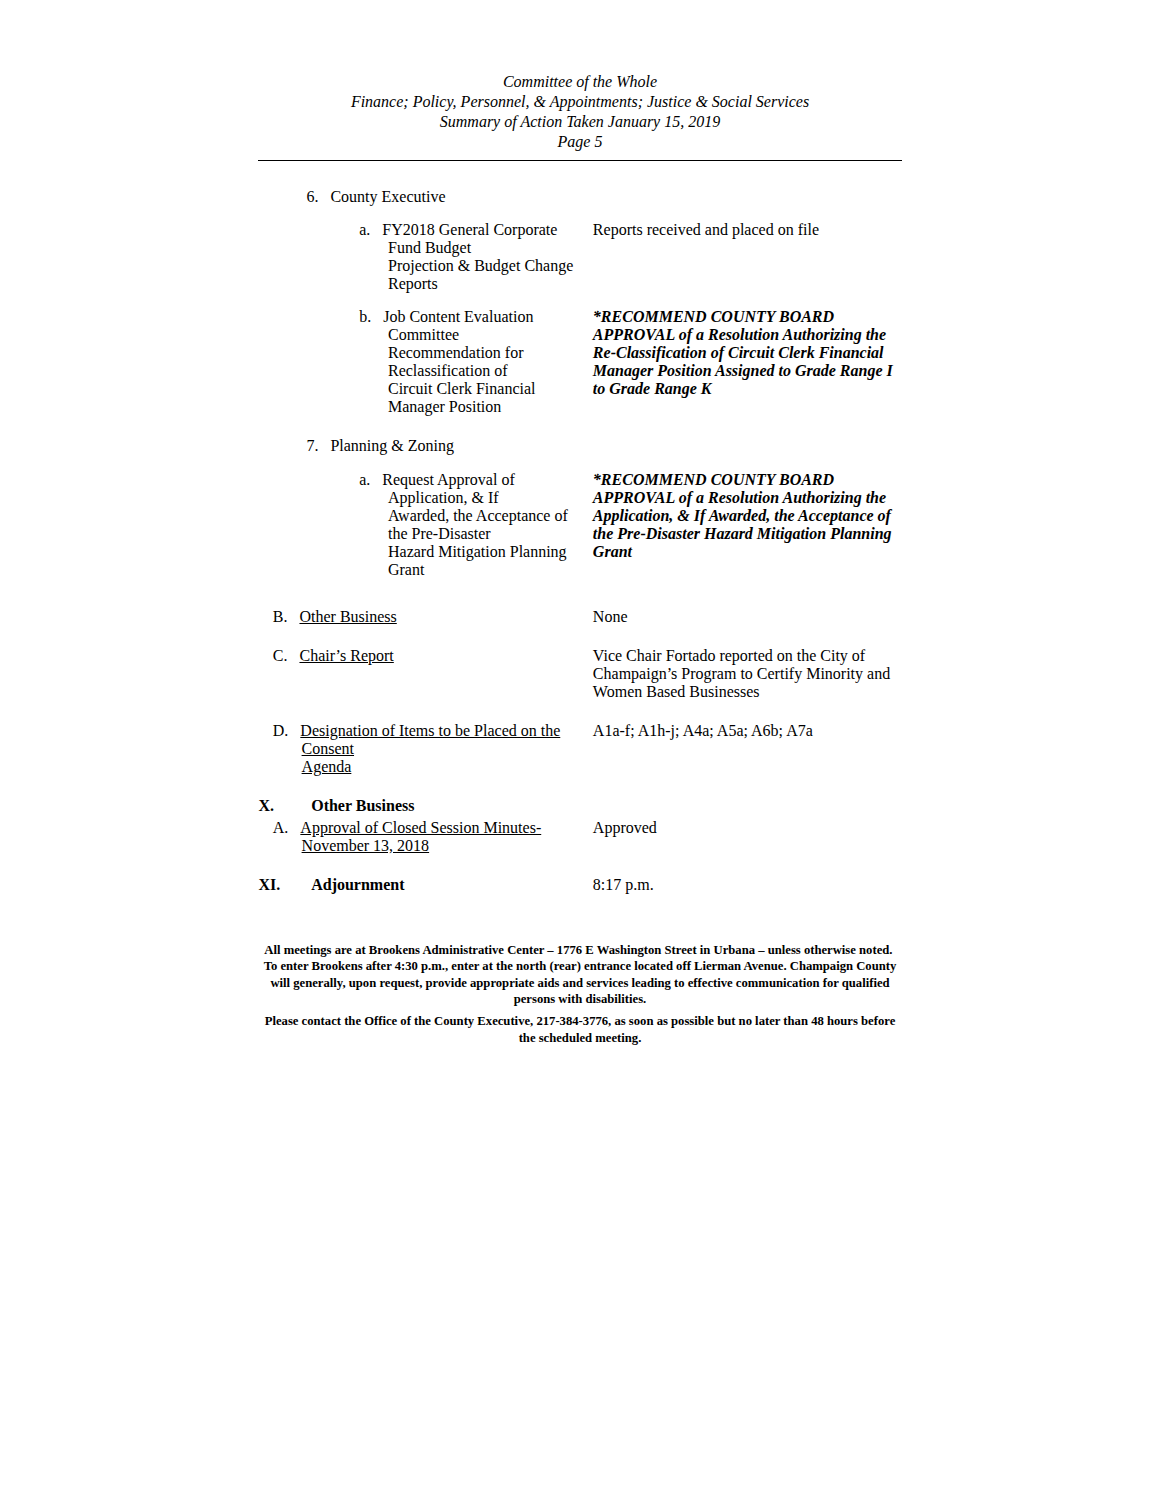Committee of the Whole Finance; Policy, Personnel, & Appointments; Justice & Social Services Summary of Action Taken January 15, 2019 Page 5
6. County Executive
a. FY2018 General Corporate Fund Budget Projection & Budget Change Reports
Reports received and placed on file
b. Job Content Evaluation Committee Recommendation for Reclassification of Circuit Clerk Financial Manager Position
*RECOMMEND COUNTY BOARD APPROVAL of a Resolution Authorizing the Re-Classification of Circuit Clerk Financial Manager Position Assigned to Grade Range I to Grade Range K
7. Planning & Zoning
a. Request Approval of Application, & If Awarded, the Acceptance of the Pre-Disaster Hazard Mitigation Planning Grant
*RECOMMEND COUNTY BOARD APPROVAL of a Resolution Authorizing the Application, & If Awarded, the Acceptance of the Pre-Disaster Hazard Mitigation Planning Grant
B. Other Business
None
C. Chair’s Report
Vice Chair Fortado reported on the City of Champaign’s Program to Certify Minority and Women Based Businesses
D. Designation of Items to be Placed on the Consent Agenda
A1a-f; A1h-j; A4a; A5a; A6b; A7a
X.
Other Business
A. Approval of Closed Session Minutes-November 13, 2018
Approved
XI.
Adjournment
8:17 p.m.
All meetings are at Brookens Administrative Center – 1776 E Washington Street in Urbana – unless otherwise noted. To enter Brookens after 4:30 p.m., enter at the north (rear) entrance located off Lierman Avenue. Champaign County will generally, upon request, provide appropriate aids and services leading to effective communication for qualified persons with disabilities.
Please contact the Office of the County Executive, 217-384-3776, as soon as possible but no later than 48 hours before the scheduled meeting.